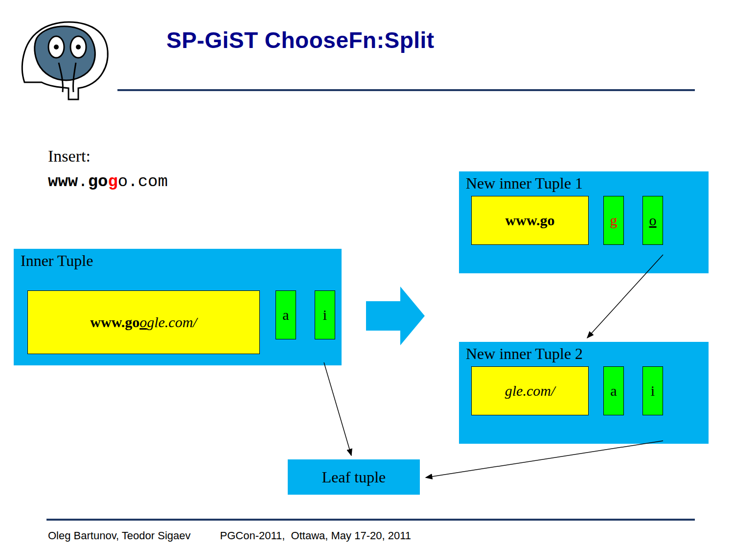SP-GiST ChooseFn:Split
Insert:
www. gogo.com
Inner Tuple
www.go ogle.com/
a
i
New inner Tuple 1
www.go
g
o
New inner Tuple 2
gle.com/
a
i
Leaf tuple
Oleg Bartunov, Teodor Sigaev PGCon-2011, Ottawa, May 17-20, 2011